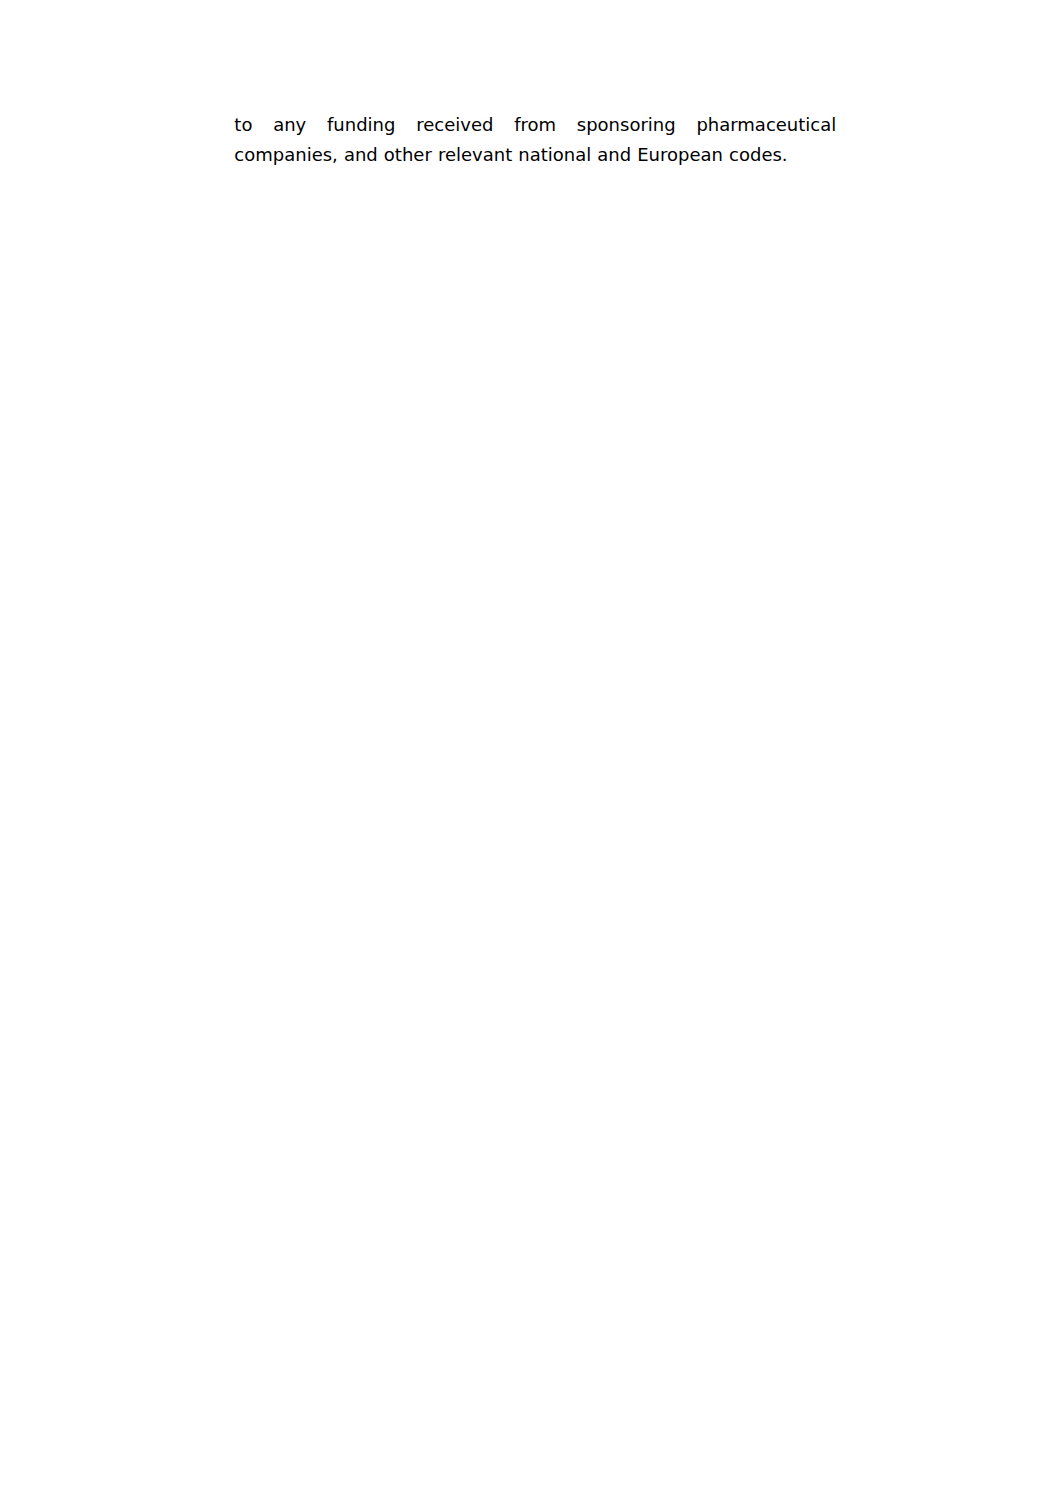to any funding received from sponsoring pharmaceutical companies, and other relevant national and European codes.